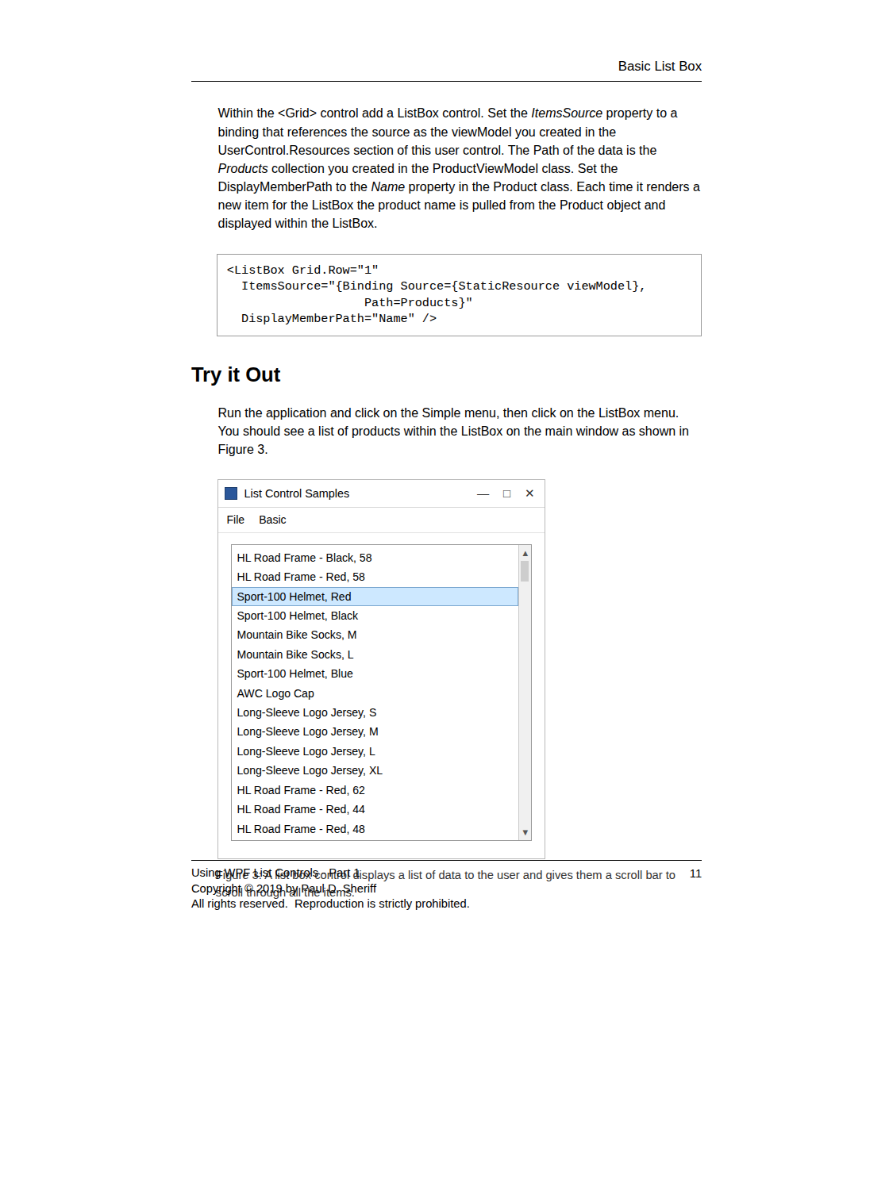Basic List Box
Within the <Grid> control add a ListBox control. Set the ItemsSource property to a binding that references the source as the viewModel you created in the UserControl.Resources section of this user control. The Path of the data is the Products collection you created in the ProductViewModel class. Set the DisplayMemberPath to the Name property in the Product class. Each time it renders a new item for the ListBox the product name is pulled from the Product object and displayed within the ListBox.
<ListBox Grid.Row="1" ItemsSource="{Binding Source={StaticResource viewModel}, Path=Products}" DisplayMemberPath="Name" />
Try it Out
Run the application and click on the Simple menu, then click on the ListBox menu. You should see a list of products within the ListBox on the main window as shown in Figure 3.
List Control Samples
—□✕
File Basic
HL Road Frame - Black, 58
HL Road Frame - Red, 58
Sport-100 Helmet, Red
Sport-100 Helmet, Black
Mountain Bike Socks, M
Mountain Bike Socks, L
Sport-100 Helmet, Blue
AWC Logo Cap
Long-Sleeve Logo Jersey, S
Long-Sleeve Logo Jersey, M
Long-Sleeve Logo Jersey, L
Long-Sleeve Logo Jersey, XL
HL Road Frame - Red, 62
HL Road Frame - Red, 44
HL Road Frame - Red, 48
▲
▼
Figure 3: A list box control displays a list of data to the user and gives them a scroll bar to scroll through all the items.
Using WPF List Controls - Part 1
Copyright © 2019 by Paul D. Sheriff
All rights reserved. Reproduction is strictly prohibited.
11